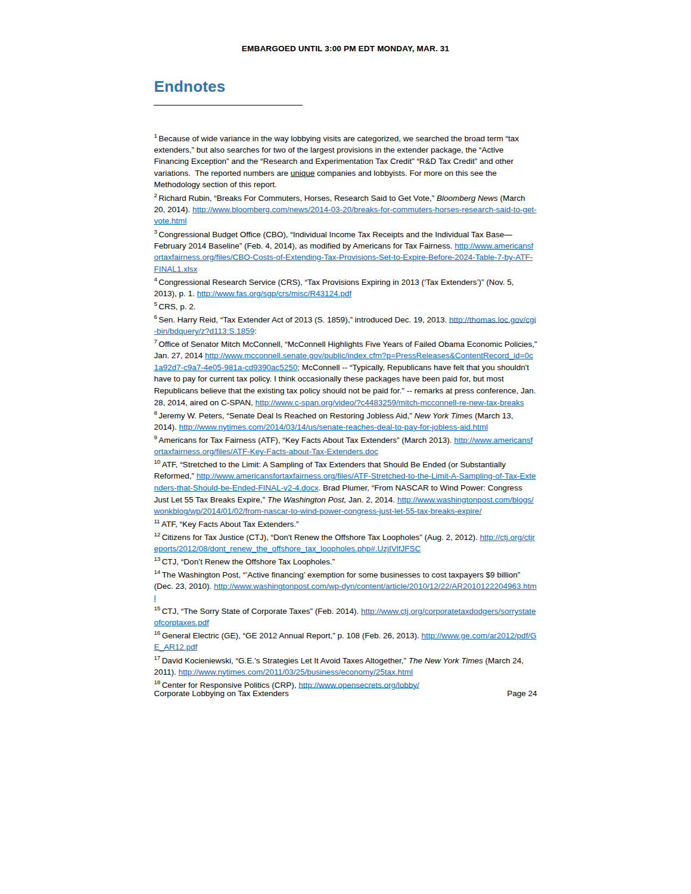EMBARGOED UNTIL 3:00 PM EDT MONDAY, MAR. 31
Endnotes
1 Because of wide variance in the way lobbying visits are categorized, we searched the broad term “tax extenders,” but also searches for two of the largest provisions in the extender package, the “Active Financing Exception” and the “Research and Experimentation Tax Credit” “R&D Tax Credit” and other variations. The reported numbers are unique companies and lobbyists. For more on this see the Methodology section of this report.
2 Richard Rubin, “Breaks For Commuters, Horses, Research Said to Get Vote,” Bloomberg News (March 20, 2014). http://www.bloomberg.com/news/2014-03-20/breaks-for-commuters-horses-research-said-to-get-vote.html
3 Congressional Budget Office (CBO), “Individual Income Tax Receipts and the Individual Tax Base—February 2014 Baseline” (Feb. 4, 2014), as modified by Americans for Tax Fairness. http://www.americansfortaxfairness.org/files/CBO-Costs-of-Extending-Tax-Provisions-Set-to-Expire-Before-2024-Table-7-by-ATF-FINAL1.xlsx
4 Congressional Research Service (CRS), “Tax Provisions Expiring in 2013 (‘Tax Extenders’)” (Nov. 5, 2013), p. 1. http://www.fas.org/sgp/crs/misc/R43124.pdf
5 CRS, p. 2.
6 Sen. Harry Reid, “Tax Extender Act of 2013 (S. 1859),” introduced Dec. 19, 2013. http://thomas.loc.gov/cgi-bin/bdquery/z?d113:S.1859:
7 Office of Senator Mitch McConnell, “McConnell Highlights Five Years of Failed Obama Economic Policies,” Jan. 27, 2014 http://www.mcconnell.senate.gov/public/index.cfm?p=PressReleases&ContentRecord_id=0c1a92d7-c9a7-4e05-981a-cd9390ac5250; McConnell -- “Typically, Republicans have felt that you shouldn't have to pay for current tax policy. I think occasionally these packages have been paid for, but most Republicans believe that the existing tax policy should not be paid for." -- remarks at press conference, Jan. 28, 2014, aired on C-SPAN, http://www.c-span.org/video/?c4483259/mitch-mcconnell-re-new-tax-breaks
8 Jeremy W. Peters, “Senate Deal Is Reached on Restoring Jobless Aid,” New York Times (March 13, 2014). http://www.nytimes.com/2014/03/14/us/senate-reaches-deal-to-pay-for-jobless-aid.html
9 Americans for Tax Fairness (ATF), “Key Facts About Tax Extenders” (March 2013). http://www.americansfortaxfairness.org/files/ATF-Key-Facts-about-Tax-Extenders.doc
10 ATF, “Stretched to the Limit: A Sampling of Tax Extenders that Should Be Ended (or Substantially Reformed,” http://www.americansfortaxfairness.org/files/ATF-Stretched-to-the-Limit-A-Sampling-of-Tax-Extenders-that-Should-be-Ended-FINAL-v2-4.docx. Brad Plumer, “From NASCAR to Wind Power: Congress Just Let 55 Tax Breaks Expire,” The Washington Post, Jan. 2, 2014. http://www.washingtonpost.com/blogs/wonkblog/wp/2014/01/02/from-nascar-to-wind-power-congress-just-let-55-tax-breaks-expire/
11 ATF, “Key Facts About Tax Extenders.”
12 Citizens for Tax Justice (CTJ), “Don't Renew the Offshore Tax Loopholes” (Aug. 2, 2012). http://ctj.org/ctjreports/2012/08/dont_renew_the_offshore_tax_loopholes.php#.UzjIVlfJFSC
13 CTJ, “Don’t Renew the Offshore Tax Loopholes.”
14 The Washington Post, “’Active financing’ exemption for some businesses to cost taxpayers $9 billion” (Dec. 23, 2010). http://www.washingtonpost.com/wp-dyn/content/article/2010/12/22/AR2010122204963.html
15 CTJ, “The Sorry State of Corporate Taxes” (Feb. 2014). http://www.ctj.org/corporatetaxdodgers/sorrystateofcorptaxes.pdf
16 General Electric (GE), “GE 2012 Annual Report,” p. 108 (Feb. 26, 2013). http://www.ge.com/ar2012/pdf/GE_AR12.pdf
17 David Kocieniewski, “G.E.’s Strategies Let It Avoid Taxes Altogether,” The New York Times (March 24, 2011). http://www.nytimes.com/2011/03/25/business/economy/25tax.html
18 Center for Responsive Politics (CRP), http://www.opensecrets.org/lobby/
Corporate Lobbying on Tax Extenders
Page 24